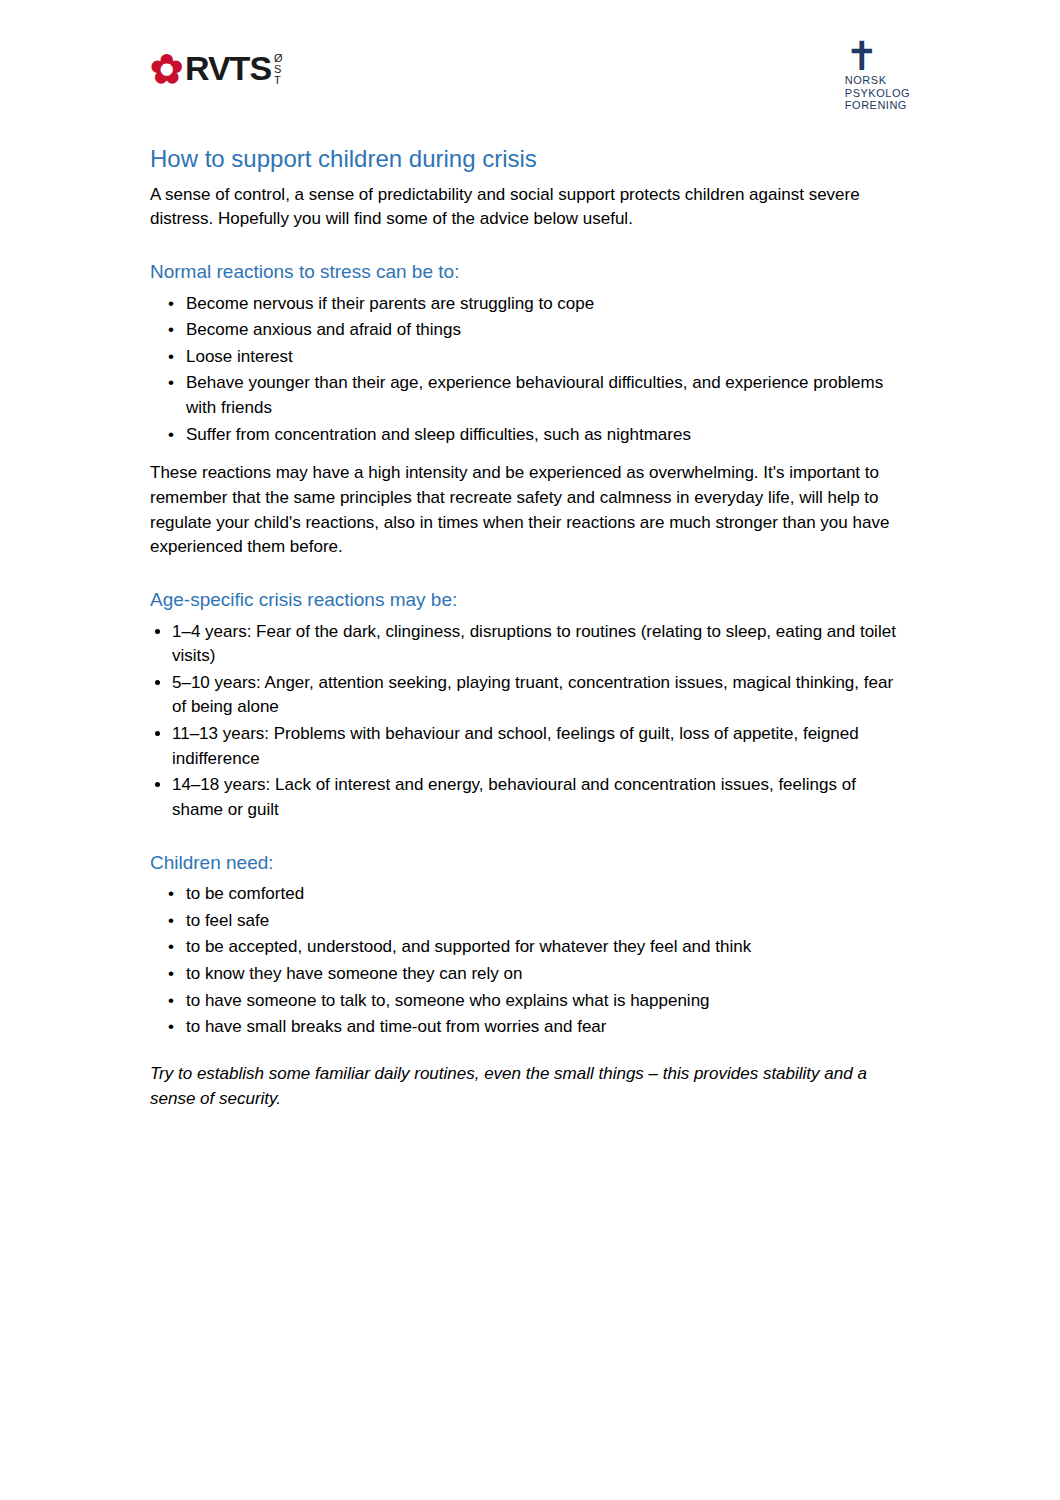✿RVTSØ
S
T
✝ NORSK
PSYKOLOG
FORENING
How to support children during crisis
A sense of control, a sense of predictability and social support protects children against severe distress. Hopefully you will find some of the advice below useful.
Normal reactions to stress can be to:
Become nervous if their parents are struggling to cope
Become anxious and afraid of things
Loose interest
Behave younger than their age, experience behavioural difficulties, and experience problems with friends
Suffer from concentration and sleep difficulties, such as nightmares
These reactions may have a high intensity and be experienced as overwhelming. It's important to remember that the same principles that recreate safety and calmness in everyday life, will help to regulate your child's reactions, also in times when their reactions are much stronger than you have experienced them before.
Age-specific crisis reactions may be:
1–4 years: Fear of the dark, clinginess, disruptions to routines (relating to sleep, eating and toilet visits)
5–10 years: Anger, attention seeking, playing truant, concentration issues, magical thinking, fear of being alone
11–13 years: Problems with behaviour and school, feelings of guilt, loss of appetite, feigned indifference
14–18 years: Lack of interest and energy, behavioural and concentration issues, feelings of shame or guilt
Children need:
to be comforted
to feel safe
to be accepted, understood, and supported for whatever they feel and think
to know they have someone they can rely on
to have someone to talk to, someone who explains what is happening
to have small breaks and time-out from worries and fear
Try to establish some familiar daily routines, even the small things – this provides stability and a sense of security.